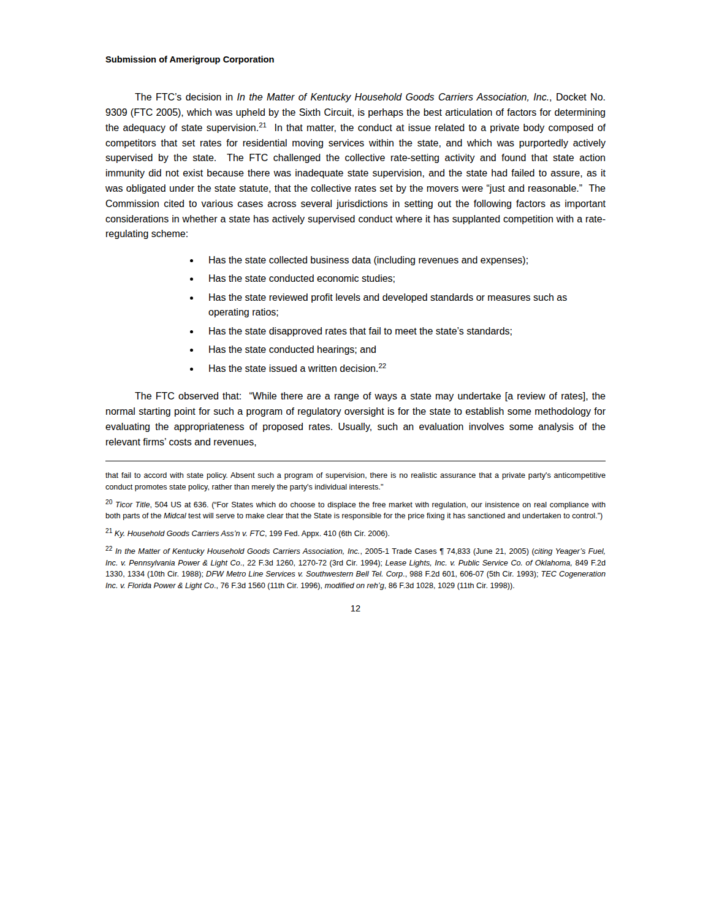Submission of Amerigroup Corporation
The FTC’s decision in In the Matter of Kentucky Household Goods Carriers Association, Inc., Docket No. 9309 (FTC 2005), which was upheld by the Sixth Circuit, is perhaps the best articulation of factors for determining the adequacy of state supervision.21 In that matter, the conduct at issue related to a private body composed of competitors that set rates for residential moving services within the state, and which was purportedly actively supervised by the state. The FTC challenged the collective rate-setting activity and found that state action immunity did not exist because there was inadequate state supervision, and the state had failed to assure, as it was obligated under the state statute, that the collective rates set by the movers were “just and reasonable.” The Commission cited to various cases across several jurisdictions in setting out the following factors as important considerations in whether a state has actively supervised conduct where it has supplanted competition with a rate-regulating scheme:
Has the state collected business data (including revenues and expenses);
Has the state conducted economic studies;
Has the state reviewed profit levels and developed standards or measures such as operating ratios;
Has the state disapproved rates that fail to meet the state’s standards;
Has the state conducted hearings; and
Has the state issued a written decision.22
The FTC observed that: “While there are a range of ways a state may undertake [a review of rates], the normal starting point for such a program of regulatory oversight is for the state to establish some methodology for evaluating the appropriateness of proposed rates. Usually, such an evaluation involves some analysis of the relevant firms’ costs and revenues,
that fail to accord with state policy. Absent such a program of supervision, there is no realistic assurance that a private party's anticompetitive conduct promotes state policy, rather than merely the party's individual interests."
20 Ticor Title, 504 US at 636. (“For States which do choose to displace the free market with regulation, our insistence on real compliance with both parts of the Midcal test will serve to make clear that the State is responsible for the price fixing it has sanctioned and undertaken to control.”)
21 Ky. Household Goods Carriers Ass’n v. FTC, 199 Fed. Appx. 410 (6th Cir. 2006).
22 In the Matter of Kentucky Household Goods Carriers Association, Inc., 2005-1 Trade Cases ¶ 74,833 (June 21, 2005) (citing Yeager’s Fuel, Inc. v. Pennsylvania Power & Light Co., 22 F.3d 1260, 1270-72 (3rd Cir. 1994); Lease Lights, Inc. v. Public Service Co. of Oklahoma, 849 F.2d 1330, 1334 (10th Cir. 1988); DFW Metro Line Services v. Southwestern Bell Tel. Corp., 988 F.2d 601, 606-07 (5th Cir. 1993); TEC Cogeneration Inc. v. Florida Power & Light Co., 76 F.3d 1560 (11th Cir. 1996), modified on reh’g, 86 F.3d 1028, 1029 (11th Cir. 1998)).
12